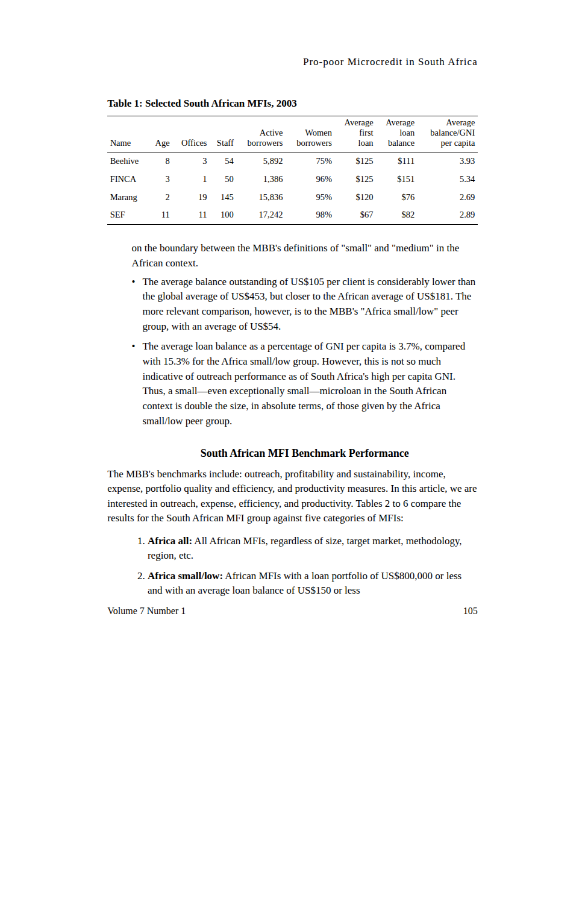Pro-poor Microcredit in South Africa
Table 1: Selected South African MFIs, 2003
| Name | Age | Offices | Staff | Active borrowers | Women borrowers | Average first loan | Average loan balance | Average balance/GNI per capita |
| --- | --- | --- | --- | --- | --- | --- | --- | --- |
| Beehive | 8 | 3 | 54 | 5,892 | 75% | $125 | $111 | 3.93 |
| FINCA | 3 | 1 | 50 | 1,386 | 96% | $125 | $151 | 5.34 |
| Marang | 2 | 19 | 145 | 15,836 | 95% | $120 | $76 | 2.69 |
| SEF | 11 | 11 | 100 | 17,242 | 98% | $67 | $82 | 2.89 |
on the boundary between the MBB's definitions of "small" and "medium" in the African context.
The average balance outstanding of US$105 per client is considerably lower than the global average of US$453, but closer to the African average of US$181. The more relevant comparison, however, is to the MBB's "Africa small/low" peer group, with an average of US$54.
The average loan balance as a percentage of GNI per capita is 3.7%, compared with 15.3% for the Africa small/low group. However, this is not so much indicative of outreach performance as of South Africa's high per capita GNI. Thus, a small—even exceptionally small—microloan in the South African context is double the size, in absolute terms, of those given by the Africa small/low peer group.
South African MFI Benchmark Performance
The MBB's benchmarks include: outreach, profitability and sustainability, income, expense, portfolio quality and efficiency, and productivity measures. In this article, we are interested in outreach, expense, efficiency, and productivity. Tables 2 to 6 compare the results for the South African MFI group against five categories of MFIs:
Africa all: All African MFIs, regardless of size, target market, methodology, region, etc.
Africa small/low: African MFIs with a loan portfolio of US$800,000 or less and with an average loan balance of US$150 or less
Volume 7 Number 1 105